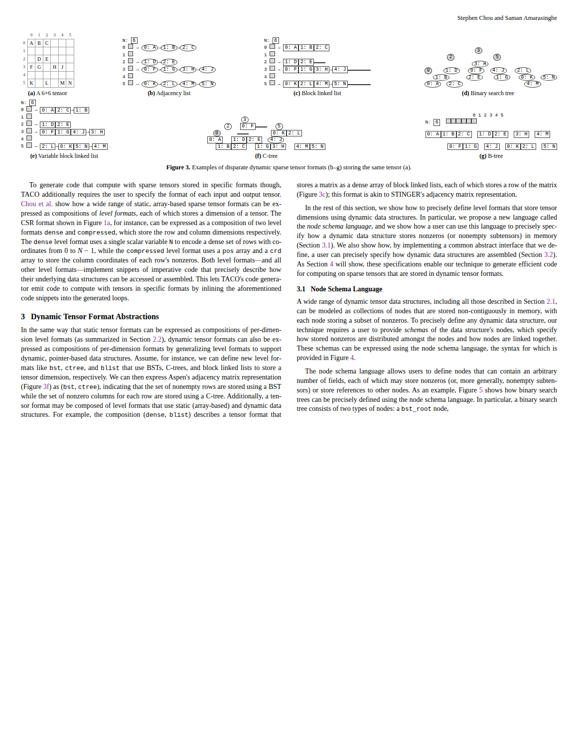Stephen Chou and Saman Amarasinghe
| | 0 | 1 | 2 | 3 | 4 | 5 |
| 0 | A | B | C | | | |
| 1 | | | | | | |
| 2 | | D | E | | | |
| 3 | F | G | | H | J | |
| 4 | | | | | | |
| 5 | K | | L | | M | N |
(a) A 6×6 tensor
N: 6 0 → 0: A→1: B→2: C 1 2 → 1: D→2: E 3 → 0: F→1: G→3: H→4: J 4 5 → 0: K→2: L→4: M→5: N
(b) Adjacency list
N: 6 0 → 0: A 1: B 2: C 1 2 → 1: D 2: E 3 → 0: F 1: G 3: H→4: J 4 5 → 0: K 2: L 4: M→5: N
(c) Block linked list
3 2 5 3: H 0 1: D 0: F 4: J 2: L 1: B 2: E 1: G 0: K 5: N 0: A 2: C 4: M
(d) Binary search tree
N: 6 0 → 0: A 2: C→1: B 1 2 → 1: D 2: E 3 → 0: F 1: G 4: J→3: H 4 5 → 2: L→0: K 5: N→4: M
(e) Variable block linked list
3 2 0: F 5 0 0: K 2: L 0: A 1: D 2: E 4: J 1: B 2: C 1: G 3: H 4: M 5: N
(f) C-tree
0 1 2 3 4 5 N: 6 0: A 1: B 2: C 1: D 2: E 3: H 4: M 0: F 1: G 4: J 0: K 2: L 5: N
(g) B-tree
Figure 3. Examples of disparate dynamic sparse tensor formats (b–g) storing the same tensor (a).
To generate code that compute with sparse tensors stored in specific formats though, TACO additionally requires the user to specify the format of each input and output tensor. Chou et al. show how a wide range of static, array-based sparse tensor formats can be expressed as compositions of level formats, each of which stores a dimension of a tensor. The CSR format shown in Figure 1a, for instance, can be expressed as a composition of two level formats dense and compressed, which store the row and column dimensions respectively. The dense level format uses a single scalar variable N to encode a dense set of rows with coordinates from 0 to N − 1, while the compressed level format uses a pos array and a crd array to store the column coordinates of each row's nonzeros. Both level formats—and all other level formats—implement snippets of imperative code that precisely describe how their underlying data structures can be accessed or assembled. This lets TACO's code generator emit code to compute with tensors in specific formats by inlining the aforementioned code snippets into the generated loops.
3 Dynamic Tensor Format Abstractions
In the same way that static tensor formats can be expressed as compositions of per-dimension level formats (as summarized in Section 2.2), dynamic tensor formats can also be expressed as compositions of per-dimension formats by generalizing level formats to support dynamic, pointer-based data structures. Assume, for instance, we can define new level formats like bst, ctree, and blist that use BSTs, C-trees, and block linked lists to store a tensor dimension, respectively. We can then express Aspen's adjacency matrix representation (Figure 3f) as (bst, ctree), indicating that the set of nonempty rows are stored using a BST while the set of nonzero columns for each row are stored using a C-tree. Additionally, a tensor format may be composed of level formats that use static (array-based) and dynamic data structures. For example, the composition (dense, blist) describes a tensor format that stores a matrix as a dense array of block linked lists, each of which stores a row of the matrix (Figure 3c); this format is akin to STINGER's adjacency matrix representation.
In the rest of this section, we show how to precisely define level formats that store tensor dimensions using dynamic data structures. In particular, we propose a new language called the node schema language, and we show how a user can use this language to precisely specify how a dynamic data structure stores nonzeros (or nonempty subtensors) in memory (Section 3.1). We also show how, by implementing a common abstract interface that we define, a user can precisely specify how dynamic data structures are assembled (Section 3.2). As Section 4 will show, these specifications enable our technique to generate efficient code for computing on sparse tensors that are stored in dynamic tensor formats.
3.1 Node Schema Language
A wide range of dynamic tensor data structures, including all those described in Section 2.1, can be modeled as collections of nodes that are stored non-contiguously in memory, with each node storing a subset of nonzeros. To precisely define any dynamic data structure, our technique requires a user to provide schemas of the data structure's nodes, which specify how stored nonzeros are distributed amongst the nodes and how nodes are linked together. These schemas can be expressed using the node schema language, the syntax for which is provided in Figure 4.
The node schema language allows users to define nodes that can contain an arbitrary number of fields, each of which may store nonzeros (or, more generally, nonempty subtensors) or store references to other nodes. As an example, Figure 5 shows how binary search trees can be precisely defined using the node schema language. In particular, a binary search tree consists of two types of nodes: a bst_root node,